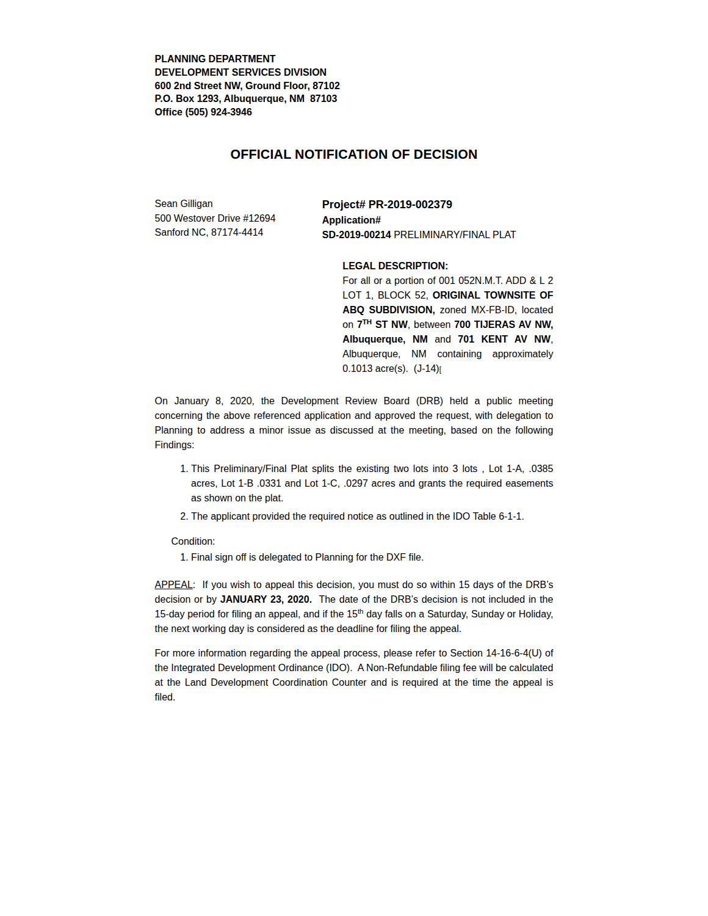PLANNING DEPARTMENT
DEVELOPMENT SERVICES DIVISION
600 2nd Street NW, Ground Floor, 87102
P.O. Box 1293, Albuquerque, NM 87103
Office (505) 924-3946
OFFICIAL NOTIFICATION OF DECISION
| Sean Gilligan 500 Westover Drive #12694 Sanford NC, 87174-4414 | Project# PR-2019-002379 Application# SD-2019-00214 PRELIMINARY/FINAL PLAT LEGAL DESCRIPTION: For all or a portion of 001 052N.M.T. ADD & L 2 LOT 1, BLOCK 52, ORIGINAL TOWNSITE OF ABQ SUBDIVISION, zoned MX-FB-ID, located on 7 TH ST NW , between 700 TIJERAS AV NW, Albuquerque, NM and 701 KENT AV NW , Albuquerque, NM containing approximately 0.1013 acre(s). (J-14) [ |
On January 8, 2020, the Development Review Board (DRB) held a public meeting concerning the above referenced application and approved the request, with delegation to Planning to address a minor issue as discussed at the meeting, based on the following Findings:
This Preliminary/Final Plat splits the existing two lots into 3 lots , Lot 1-A, .0385 acres, Lot 1-B .0331 and Lot 1-C, .0297 acres and grants the required easements as shown on the plat.
The applicant provided the required notice as outlined in the IDO Table 6-1-1.
Condition:
Final sign off is delegated to Planning for the DXF file.
APPEAL: If you wish to appeal this decision, you must do so within 15 days of the DRB’s decision or by JANUARY 23, 2020. The date of the DRB’s decision is not included in the 15-day period for filing an appeal, and if the 15th day falls on a Saturday, Sunday or Holiday, the next working day is considered as the deadline for filing the appeal.
For more information regarding the appeal process, please refer to Section 14-16-6-4(U) of the Integrated Development Ordinance (IDO). A Non-Refundable filing fee will be calculated at the Land Development Coordination Counter and is required at the time the appeal is filed.